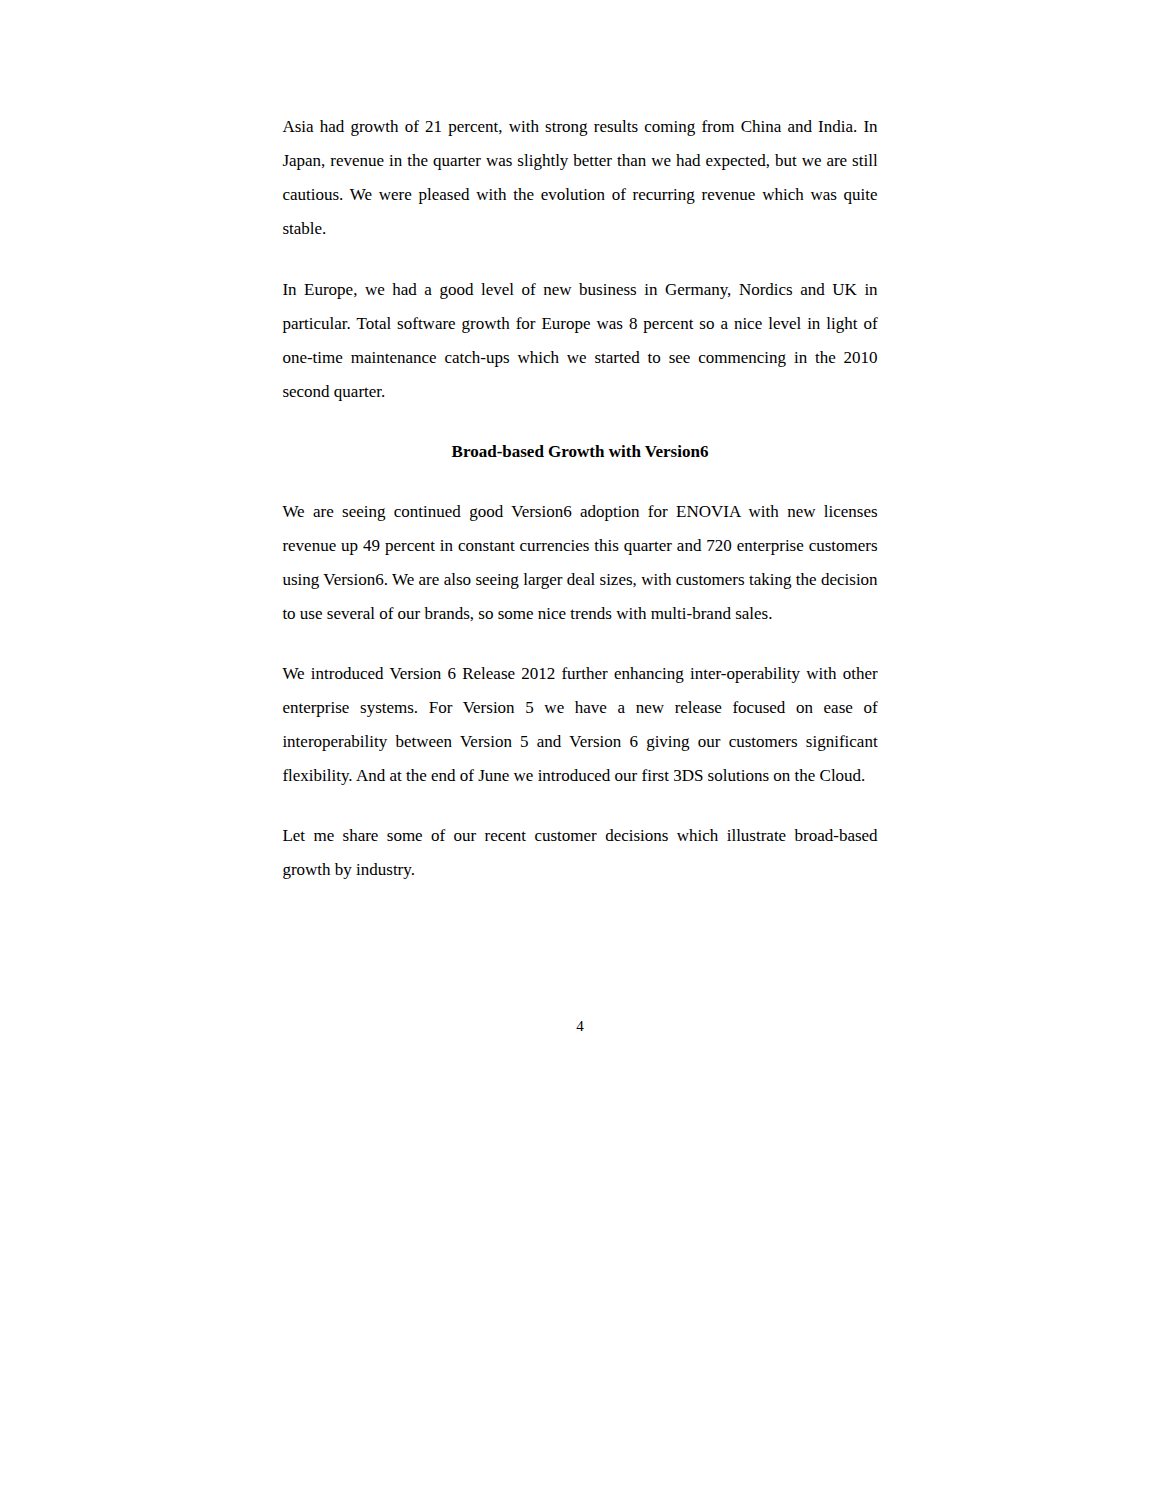Asia had growth of 21 percent, with strong results coming from China and India. In Japan, revenue in the quarter was slightly better than we had expected, but we are still cautious. We were pleased with the evolution of recurring revenue which was quite stable.
In Europe, we had a good level of new business in Germany, Nordics and UK in particular. Total software growth for Europe was 8 percent so a nice level in light of one-time maintenance catch-ups which we started to see commencing in the 2010 second quarter.
Broad-based Growth with Version6
We are seeing continued good Version6 adoption for ENOVIA with new licenses revenue up 49 percent in constant currencies this quarter and 720 enterprise customers using Version6. We are also seeing larger deal sizes, with customers taking the decision to use several of our brands, so some nice trends with multi-brand sales.
We introduced Version 6 Release 2012 further enhancing inter-operability with other enterprise systems. For Version 5 we have a new release focused on ease of interoperability between Version 5 and Version 6 giving our customers significant flexibility. And at the end of June we introduced our first 3DS solutions on the Cloud.
Let me share some of our recent customer decisions which illustrate broad-based growth by industry.
4